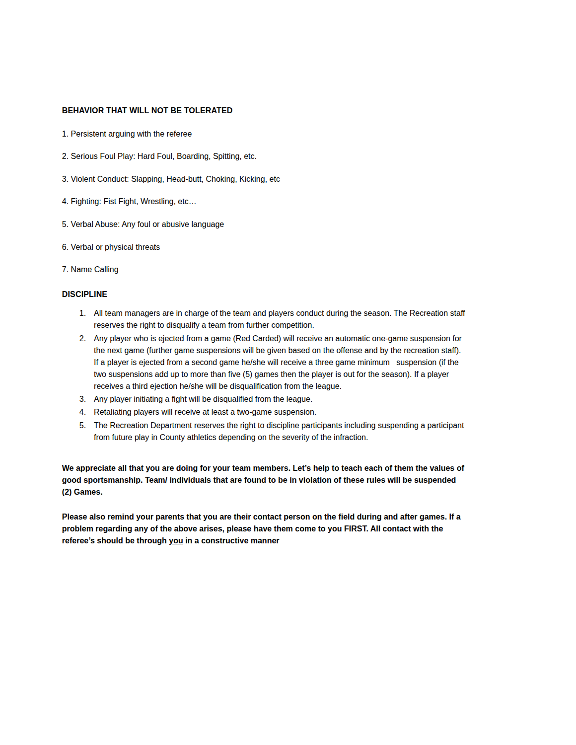BEHAVIOR THAT WILL NOT BE TOLERATED
1. Persistent arguing with the referee
2. Serious Foul Play: Hard Foul, Boarding, Spitting, etc.
3. Violent Conduct: Slapping, Head-butt, Choking, Kicking, etc
4. Fighting: Fist Fight, Wrestling, etc…
5. Verbal Abuse: Any foul or abusive language
6. Verbal or physical threats
7. Name Calling
DISCIPLINE
All team managers are in charge of the team and players conduct during the season. The Recreation staff reserves the right to disqualify a team from further competition.
Any player who is ejected from a game (Red Carded) will receive an automatic one-game suspension for the next game (further game suspensions will be given based on the offense and by the recreation staff). If a player is ejected from a second game he/she will receive a three game minimum suspension (if the two suspensions add up to more than five (5) games then the player is out for the season). If a player receives a third ejection he/she will be disqualification from the league.
Any player initiating a fight will be disqualified from the league.
Retaliating players will receive at least a two-game suspension.
The Recreation Department reserves the right to discipline participants including suspending a participant from future play in County athletics depending on the severity of the infraction.
We appreciate all that you are doing for your team members. Let’s help to teach each of them the values of good sportsmanship. Team/ individuals that are found to be in violation of these rules will be suspended (2) Games.
Please also remind your parents that you are their contact person on the field during and after games. If a problem regarding any of the above arises, please have them come to you FIRST. All contact with the referee’s should be through you in a constructive manner